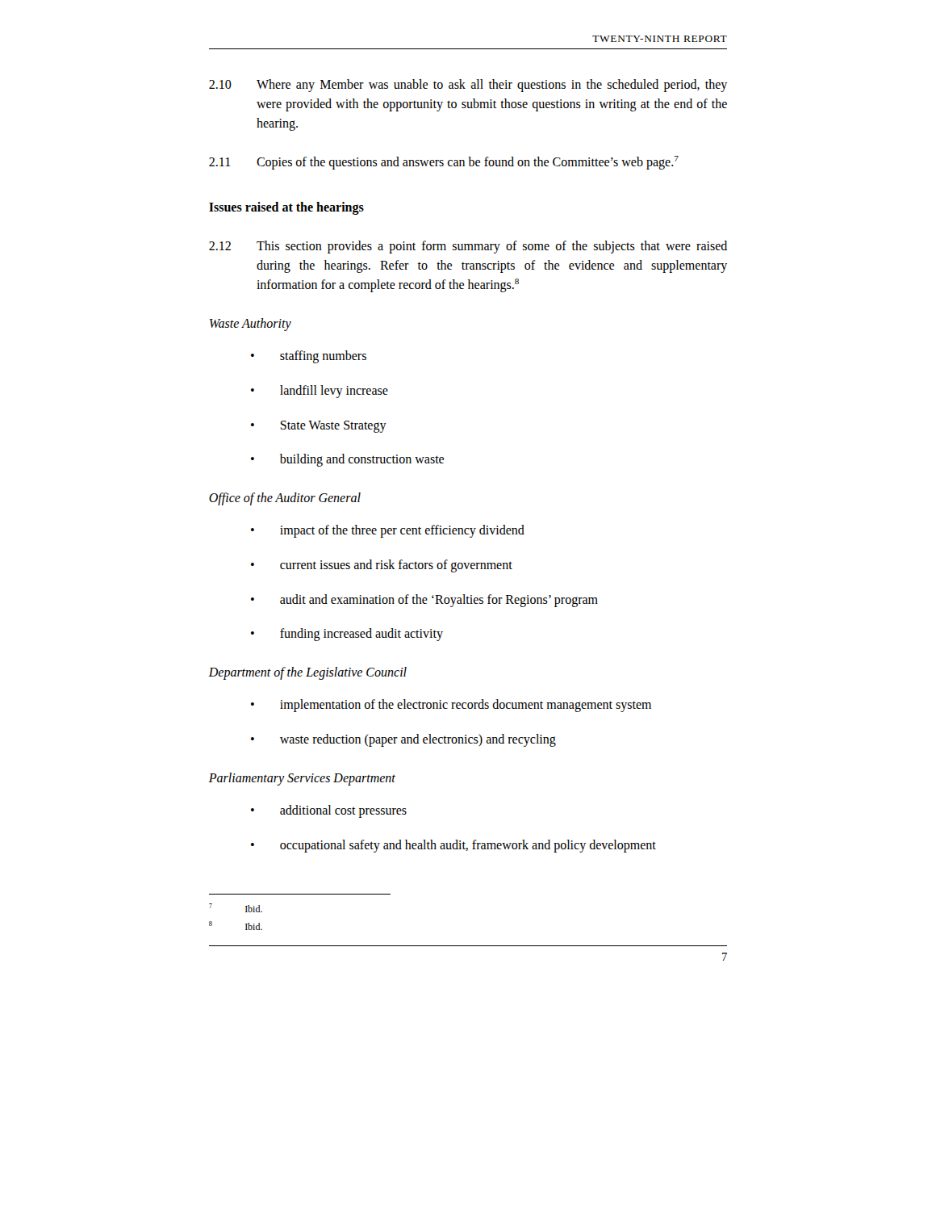TWENTY-NINTH REPORT
2.10
Where any Member was unable to ask all their questions in the scheduled period, they were provided with the opportunity to submit those questions in writing at the end of the hearing.
2.11
Copies of the questions and answers can be found on the Committee’s web page.7
Issues raised at the hearings
2.12
This section provides a point form summary of some of the subjects that were raised during the hearings. Refer to the transcripts of the evidence and supplementary information for a complete record of the hearings.8
Waste Authority
staffing numbers
landfill levy increase
State Waste Strategy
building and construction waste
Office of the Auditor General
impact of the three per cent efficiency dividend
current issues and risk factors of government
audit and examination of the ‘Royalties for Regions’ program
funding increased audit activity
Department of the Legislative Council
implementation of the electronic records document management system
waste reduction (paper and electronics) and recycling
Parliamentary Services Department
additional cost pressures
occupational safety and health audit, framework and policy development
7
Ibid.
8
Ibid.
7